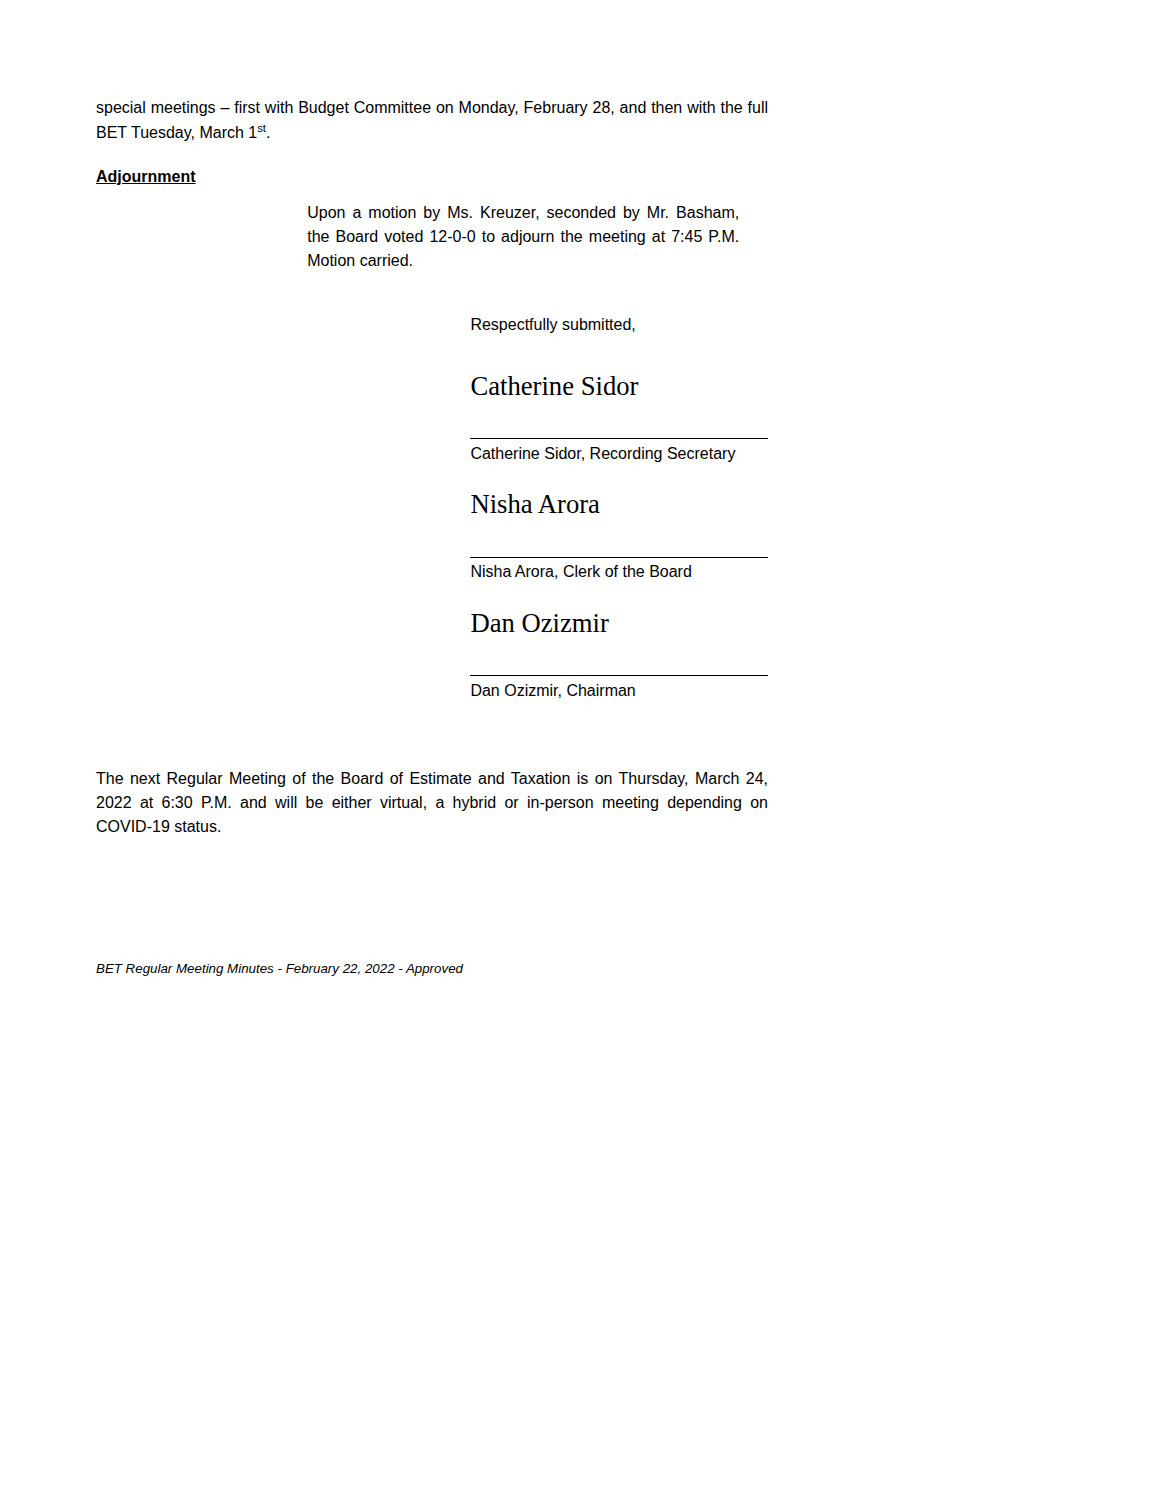special meetings – first with Budget Committee on Monday, February 28, and then with the full BET Tuesday, March 1st.
Adjournment
Upon a motion by Ms. Kreuzer, seconded by Mr. Basham, the Board voted 12-0-0 to adjourn the meeting at 7:45 P.M. Motion carried.
Respectfully submitted,
Catherine Sidor
Catherine Sidor, Recording Secretary
Nisha Arora
Nisha Arora, Clerk of the Board
Dan Ozizmir
Dan Ozizmir, Chairman
The next Regular Meeting of the Board of Estimate and Taxation is on Thursday, March 24, 2022 at 6:30 P.M. and will be either virtual, a hybrid or in-person meeting depending on COVID-19 status.
BET Regular Meeting Minutes - February 22, 2022 - Approved